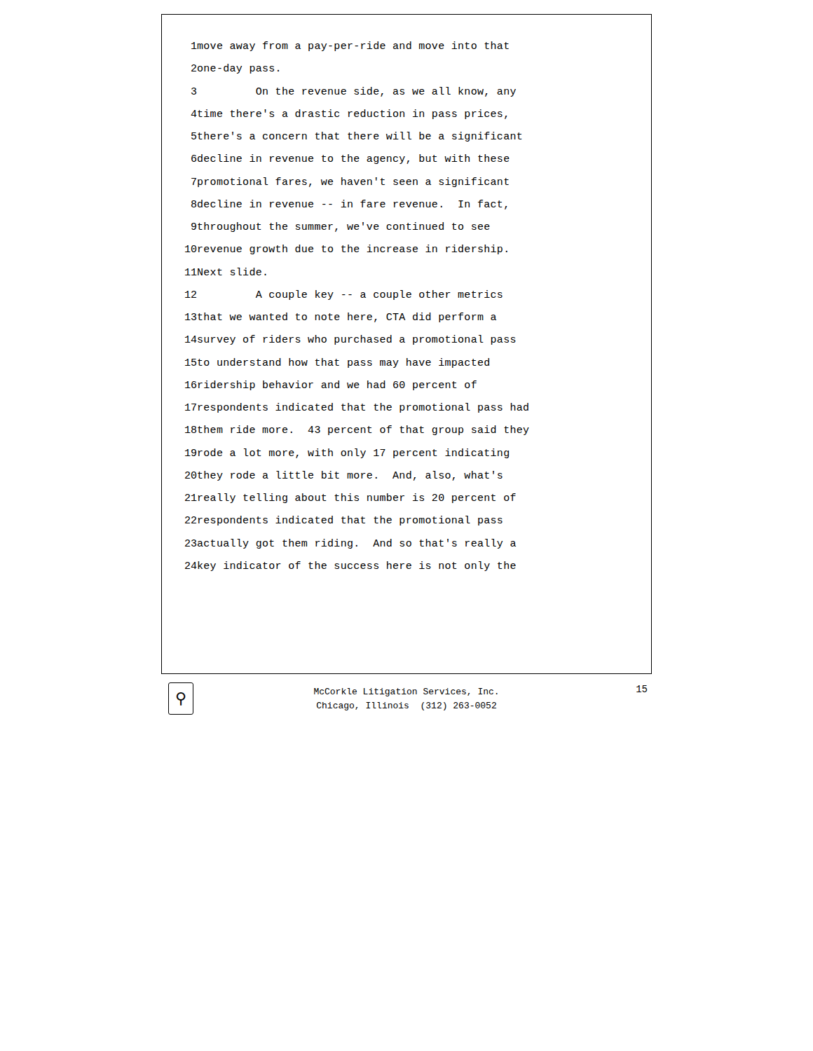| 1 | move away from a pay-per-ride and move into that |
| 2 | one-day pass. |
| 3 | On the revenue side, as we all know, any |
| 4 | time there's a drastic reduction in pass prices, |
| 5 | there's a concern that there will be a significant |
| 6 | decline in revenue to the agency, but with these |
| 7 | promotional fares, we haven't seen a significant |
| 8 | decline in revenue -- in fare revenue. In fact, |
| 9 | throughout the summer, we've continued to see |
| 10 | revenue growth due to the increase in ridership. |
| 11 | Next slide. |
| 12 | A couple key -- a couple other metrics |
| 13 | that we wanted to note here, CTA did perform a |
| 14 | survey of riders who purchased a promotional pass |
| 15 | to understand how that pass may have impacted |
| 16 | ridership behavior and we had 60 percent of |
| 17 | respondents indicated that the promotional pass had |
| 18 | them ride more. 43 percent of that group said they |
| 19 | rode a lot more, with only 17 percent indicating |
| 20 | they rode a little bit more. And, also, what's |
| 21 | really telling about this number is 20 percent of |
| 22 | respondents indicated that the promotional pass |
| 23 | actually got them riding. And so that's really a |
| 24 | key indicator of the success here is not only the |
⚲
McCorkle Litigation Services, Inc.
Chicago, Illinois (312) 263-0052
15